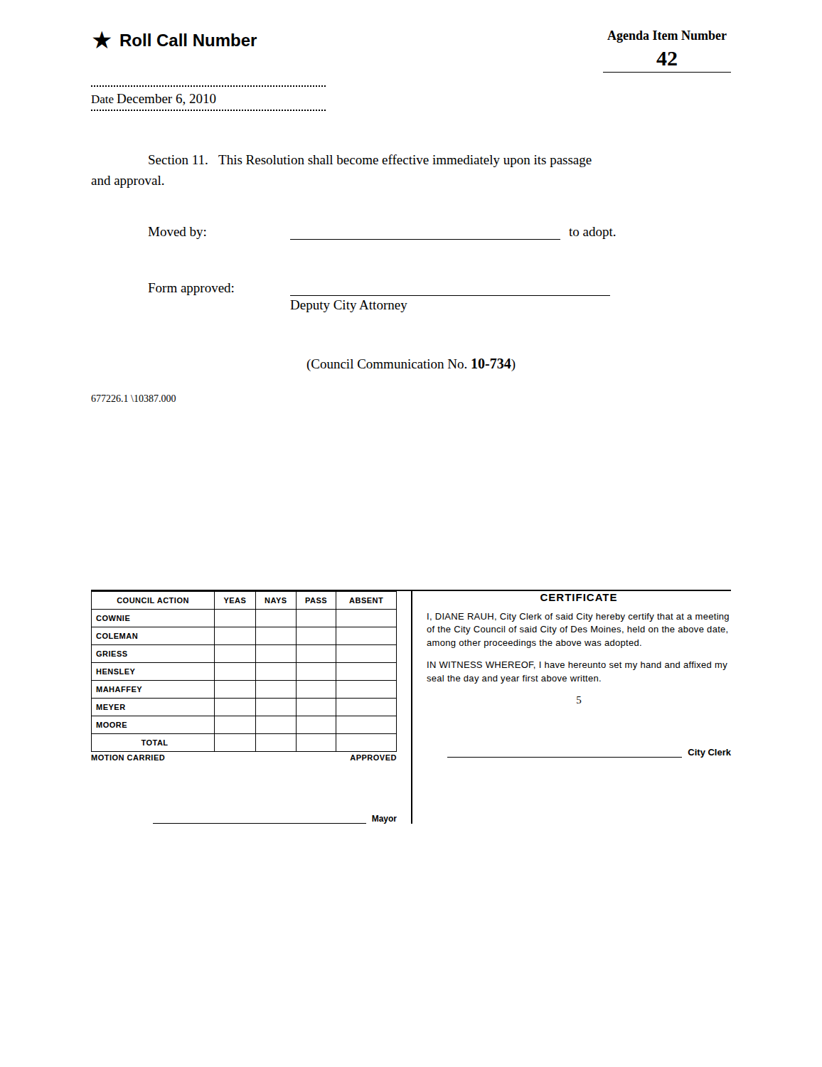★ Roll Call Number
Agenda Item Number
42
Date December 6, 2010
Section 11. This Resolution shall become effective immediately upon its passage
and approval.
Moved by:
to adopt.
Form approved:
Deputy City Attorney
(Council Communication No. 10-734)
677226.1 \10387.000
| COUNCIL ACTION | YEAS | NAYS | PASS | ABSENT |
| --- | --- | --- | --- | --- |
| COWNIE | | | | |
| COLEMAN | | | | |
| GRIESS | | | | |
| HENSLEY | | | | |
| MAHAFFEY | | | | |
| MEYER | | | | |
| MOORE | | | | |
| TOTAL | | | | |
MOTION CARRIED APPROVED
Mayor
CERTIFICATE
I, DIANE RAUH, City Clerk of said City hereby certify that at a meeting of the City Council of said City of Des Moines, held on the above date, among other proceedings the above was adopted.
IN WITNESS WHEREOF, I have hereunto set my hand and affixed my seal the day and year first above written.
5
City Clerk